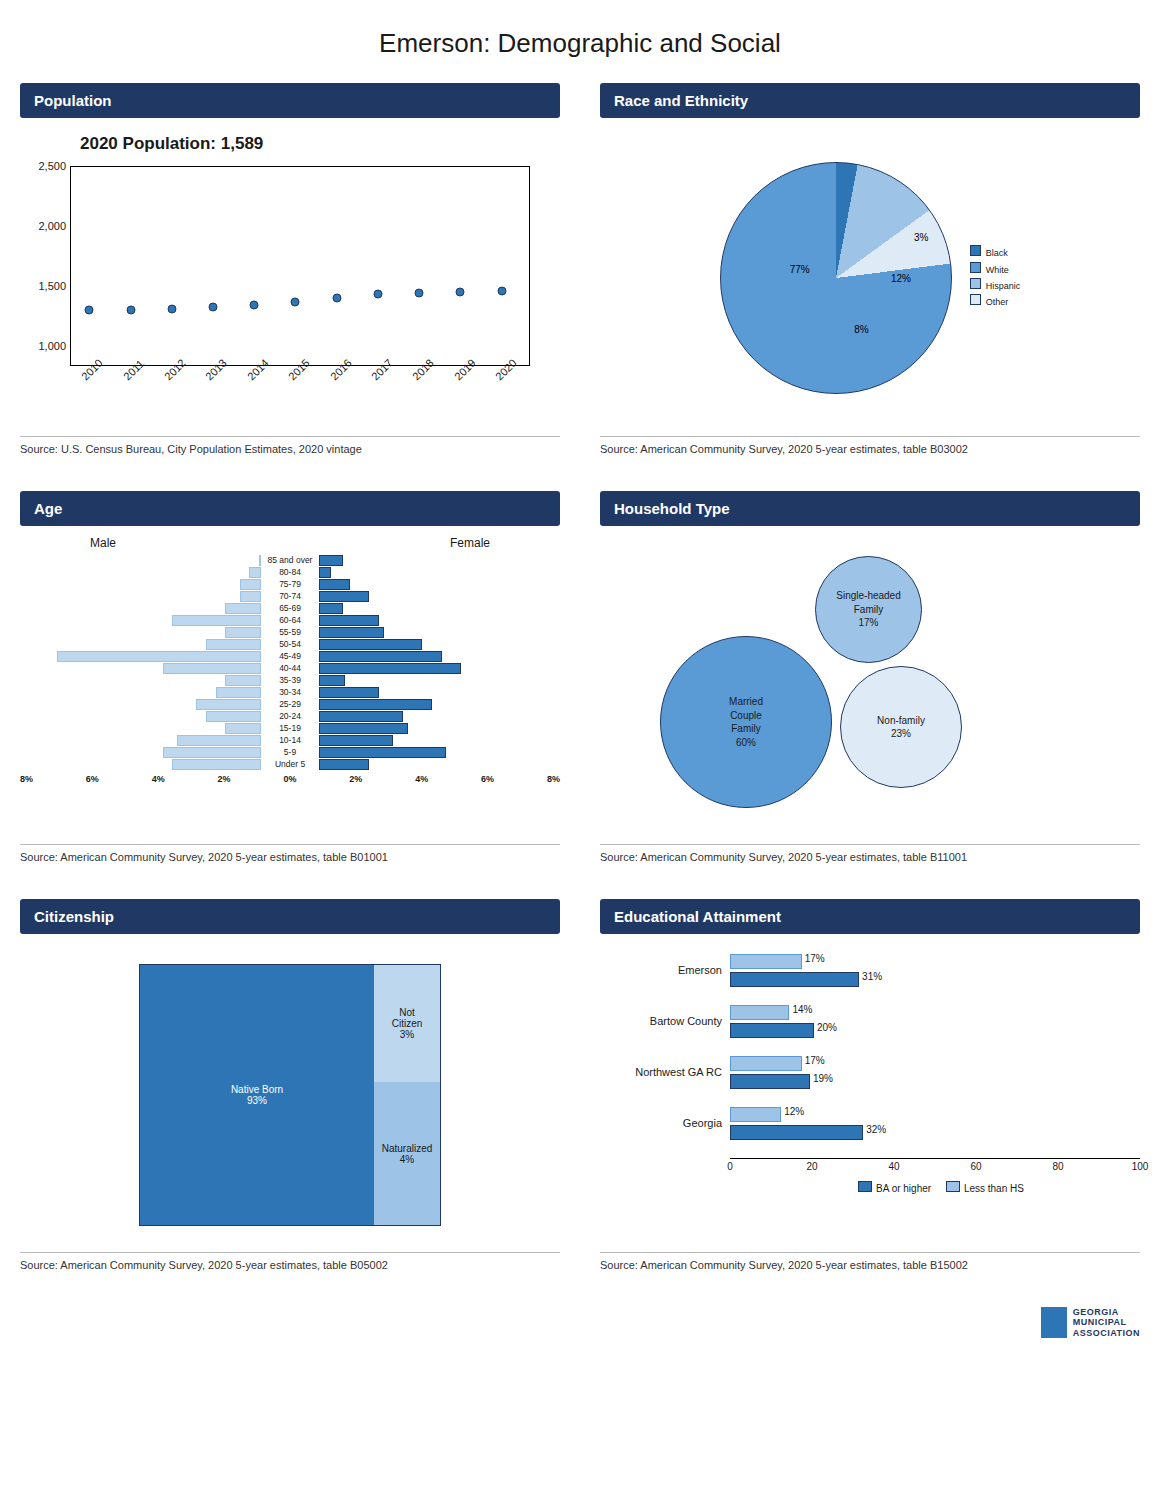Emerson: Demographic and Social
Population
2020 Population: 1,589
2,500
2,000
1,500
1,000
2010 2011 2012 2013 2014 2015 2016 2017 2018 2019 2020
Source: U.S. Census Bureau, City Population Estimates, 2020 vintage
Race and Ethnicity
77% 3% 12% 8%
Black
White
Hispanic
Other
Source: American Community Survey, 2020 5-year estimates, table B03002
Age
Male Female
85 and over
80-84
75-79
70-74
65-69
60-64
55-59
50-54
45-49
40-44
35-39
30-34
25-29
20-24
15-19
10-14
5-9
Under 5
8% 6% 4% 2% 0% 2% 4% 6% 8%
Source: American Community Survey, 2020 5-year estimates, table B01001
Household Type
Married
Couple
Family
60%
Single-headed
Family
17%
Non-family
23%
Source: American Community Survey, 2020 5-year estimates, table B11001
Citizenship
Native Born
93%
Not
Citizen
3%
Naturalized
4%
Source: American Community Survey, 2020 5-year estimates, table B05002
Educational Attainment
Emerson
17%
31%
Bartow County
14%
20%
Northwest GA RC
17%
19%
Georgia
12%
32%
0 20 40 60 80 100
BA or higher Less than HS
Source: American Community Survey, 2020 5-year estimates, table B15002
GEORGIA
MUNICIPAL
ASSOCIATION